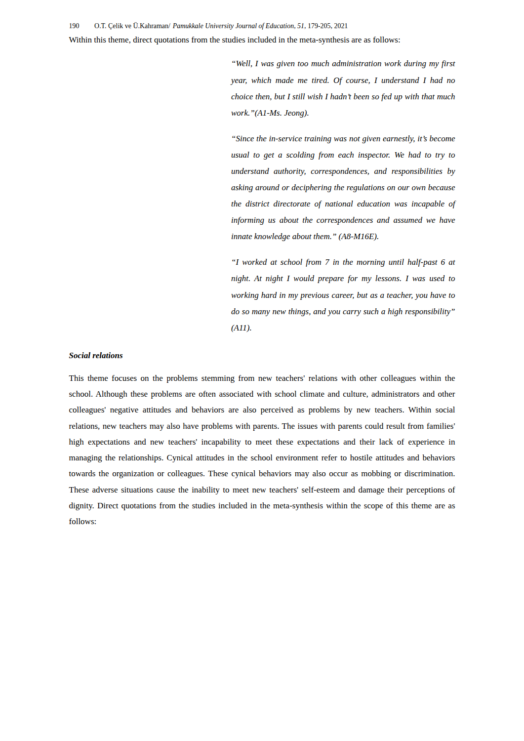190 O.T. Çelik ve Ü.Kahraman/Pamukkale University Journal of Education, 51, 179-205, 2021
Within this theme, direct quotations from the studies included in the meta-synthesis are as follows:
“Well, I was given too much administration work during my first year, which made me tired. Of course, I understand I had no choice then, but I still wish I hadn’t been so fed up with that much work.”(A1-Ms. Jeong).
“Since the in-service training was not given earnestly, it’s become usual to get a scolding from each inspector. We had to try to understand authority, correspondences, and responsibilities by asking around or deciphering the regulations on our own because the district directorate of national education was incapable of informing us about the correspondences and assumed we have innate knowledge about them.” (A8-M16E).
“I worked at school from 7 in the morning until half-past 6 at night. At night I would prepare for my lessons. I was used to working hard in my previous career, but as a teacher, you have to do so many new things, and you carry such a high responsibility” (A11).
Social relations
This theme focuses on the problems stemming from new teachers' relations with other colleagues within the school. Although these problems are often associated with school climate and culture, administrators and other colleagues' negative attitudes and behaviors are also perceived as problems by new teachers. Within social relations, new teachers may also have problems with parents. The issues with parents could result from families' high expectations and new teachers' incapability to meet these expectations and their lack of experience in managing the relationships. Cynical attitudes in the school environment refer to hostile attitudes and behaviors towards the organization or colleagues. These cynical behaviors may also occur as mobbing or discrimination. These adverse situations cause the inability to meet new teachers' self-esteem and damage their perceptions of dignity. Direct quotations from the studies included in the meta-synthesis within the scope of this theme are as follows: